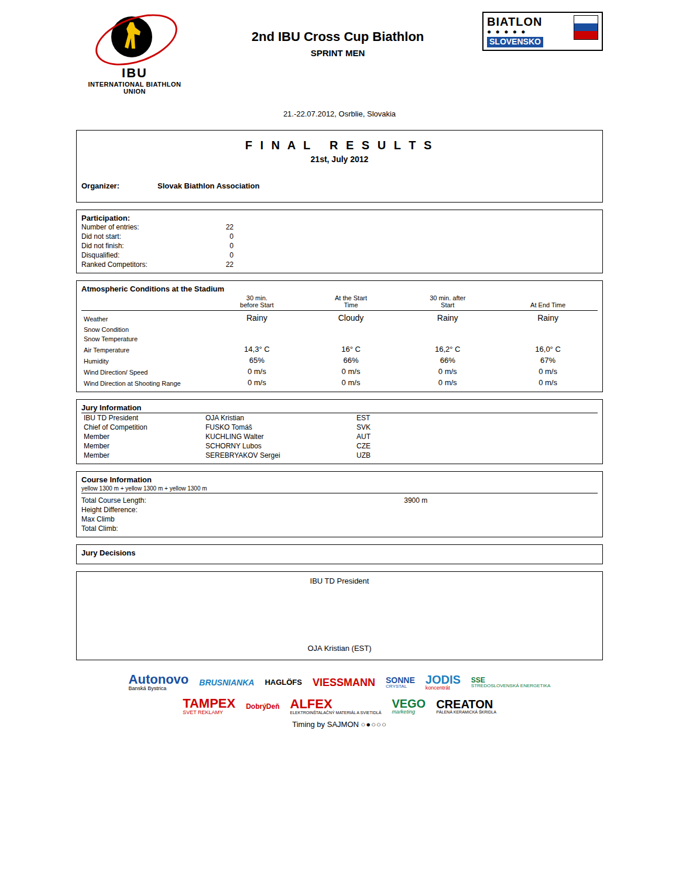IBUINTERNATIONAL BIATHLON UNION
2nd IBU Cross Cup Biathlon
SPRINT MEN
BIATLON
● ● ● ● ●
SLOVENSKO
21.-22.07.2012, Osrblie, Slovakia
F I N A L R E S U L T S
21st, July 2012
Organizer: Slovak Biathlon Association
Participation:
| Number of entries: | 22 | |
| Did not start: | 0 | |
| Did not finish: | 0 | |
| Disqualified: | 0 | |
| Ranked Competitors: | 22 | |
Atmospheric Conditions at the Stadium
| | 30 min. before Start | At the Start Time | 30 min. after Start | At End Time |
| --- | --- | --- | --- | --- |
| Weather | Rainy | Cloudy | Rainy | Rainy |
| Snow Condition | | | | |
| Snow Temperature | | | | |
| Air Temperature | 14,3° C | 16° C | 16,2° C | 16,0° C |
| Humidity | 65% | 66% | 66% | 67% |
| Wind Direction/ Speed | 0 m/s | 0 m/s | 0 m/s | 0 m/s |
| Wind Direction at Shooting Range | 0 m/s | 0 m/s | 0 m/s | 0 m/s |
Jury Information
| IBU TD President | OJA Kristian | EST |
| Chief of Competition | FUSKO Tomáš | SVK |
| Member | KUCHLING Walter | AUT |
| Member | SCHORNY Lubos | CZE |
| Member | SEREBRYAKOV Sergei | UZB |
Course Information
yellow 1300 m + yellow 1300 m + yellow 1300 m
| Total Course Length: | 3900 m |
| Height Difference: | |
| Max Climb | |
| Total Climb: | |
Jury Decisions
IBU TD President
OJA Kristian (EST)
AutonovoBanská Bystrica
BRUSNIANKA
HAGLÖFS
VIESSMANN
SONNECRYSTAL
JODISkoncentrát
SSESTREDOSLOVENSKÁ ENERGETIKA
TAMPEXSVET REKLAMY
DobrýDeň
ALFEXELEKTROINŠTALAČNÝ MATERIÁL A SVIETIDLÁ
VEGOmarketing
CREATONPÁLENÁ KERAMICKÁ ŠKRIDLA
Timing by SAJMON ○●○○○